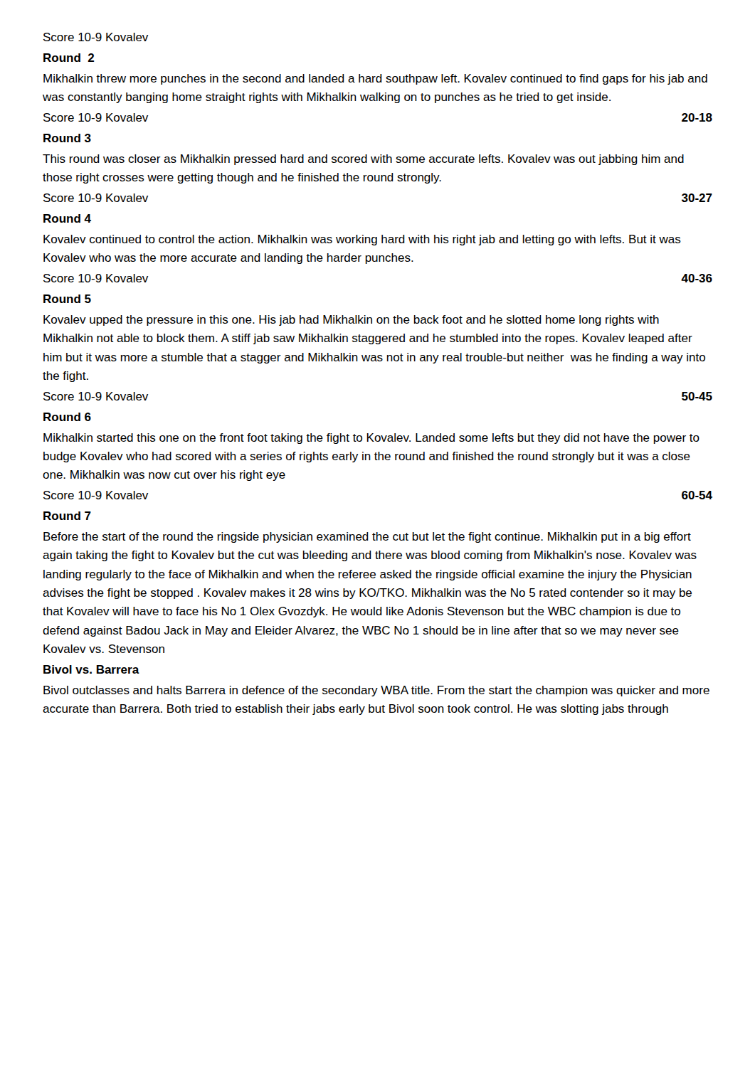Score 10-9 Kovalev
Round 2
Mikhalkin threw more punches in the second and landed a hard southpaw left. Kovalev continued to find gaps for his jab and was constantly banging home straight rights with Mikhalkin walking on to punches as he tried to get inside.
Score 10-9 Kovalev 20-18
Round 3
This round was closer as Mikhalkin pressed hard and scored with some accurate lefts. Kovalev was out jabbing him and those right crosses were getting though and he finished the round strongly.
Score 10-9 Kovalev 30-27
Round 4
Kovalev continued to control the action. Mikhalkin was working hard with his right jab and letting go with lefts. But it was Kovalev who was the more accurate and landing the harder punches.
Score 10-9 Kovalev 40-36
Round 5
Kovalev upped the pressure in this one. His jab had Mikhalkin on the back foot and he slotted home long rights with Mikhalkin not able to block them. A stiff jab saw Mikhalkin staggered and he stumbled into the ropes. Kovalev leaped after him but it was more a stumble that a stagger and Mikhalkin was not in any real trouble-but neither was he finding a way into the fight.
Score 10-9 Kovalev 50-45
Round 6
Mikhalkin started this one on the front foot taking the fight to Kovalev. Landed some lefts but they did not have the power to budge Kovalev who had scored with a series of rights early in the round and finished the round strongly but it was a close one. Mikhalkin was now cut over his right eye
Score 10-9 Kovalev 60-54
Round 7
Before the start of the round the ringside physician examined the cut but let the fight continue. Mikhalkin put in a big effort again taking the fight to Kovalev but the cut was bleeding and there was blood coming from Mikhalkin's nose. Kovalev was landing regularly to the face of Mikhalkin and when the referee asked the ringside official examine the injury the Physician advises the fight be stopped . Kovalev makes it 28 wins by KO/TKO. Mikhalkin was the No 5 rated contender so it may be that Kovalev will have to face his No 1 Olex Gvozdyk. He would like Adonis Stevenson but the WBC champion is due to defend against Badou Jack in May and Eleider Alvarez, the WBC No 1 should be in line after that so we may never see Kovalev vs. Stevenson
Bivol vs. Barrera
Bivol outclasses and halts Barrera in defence of the secondary WBA title. From the start the champion was quicker and more accurate than Barrera. Both tried to establish their jabs early but Bivol soon took control. He was slotting jabs through